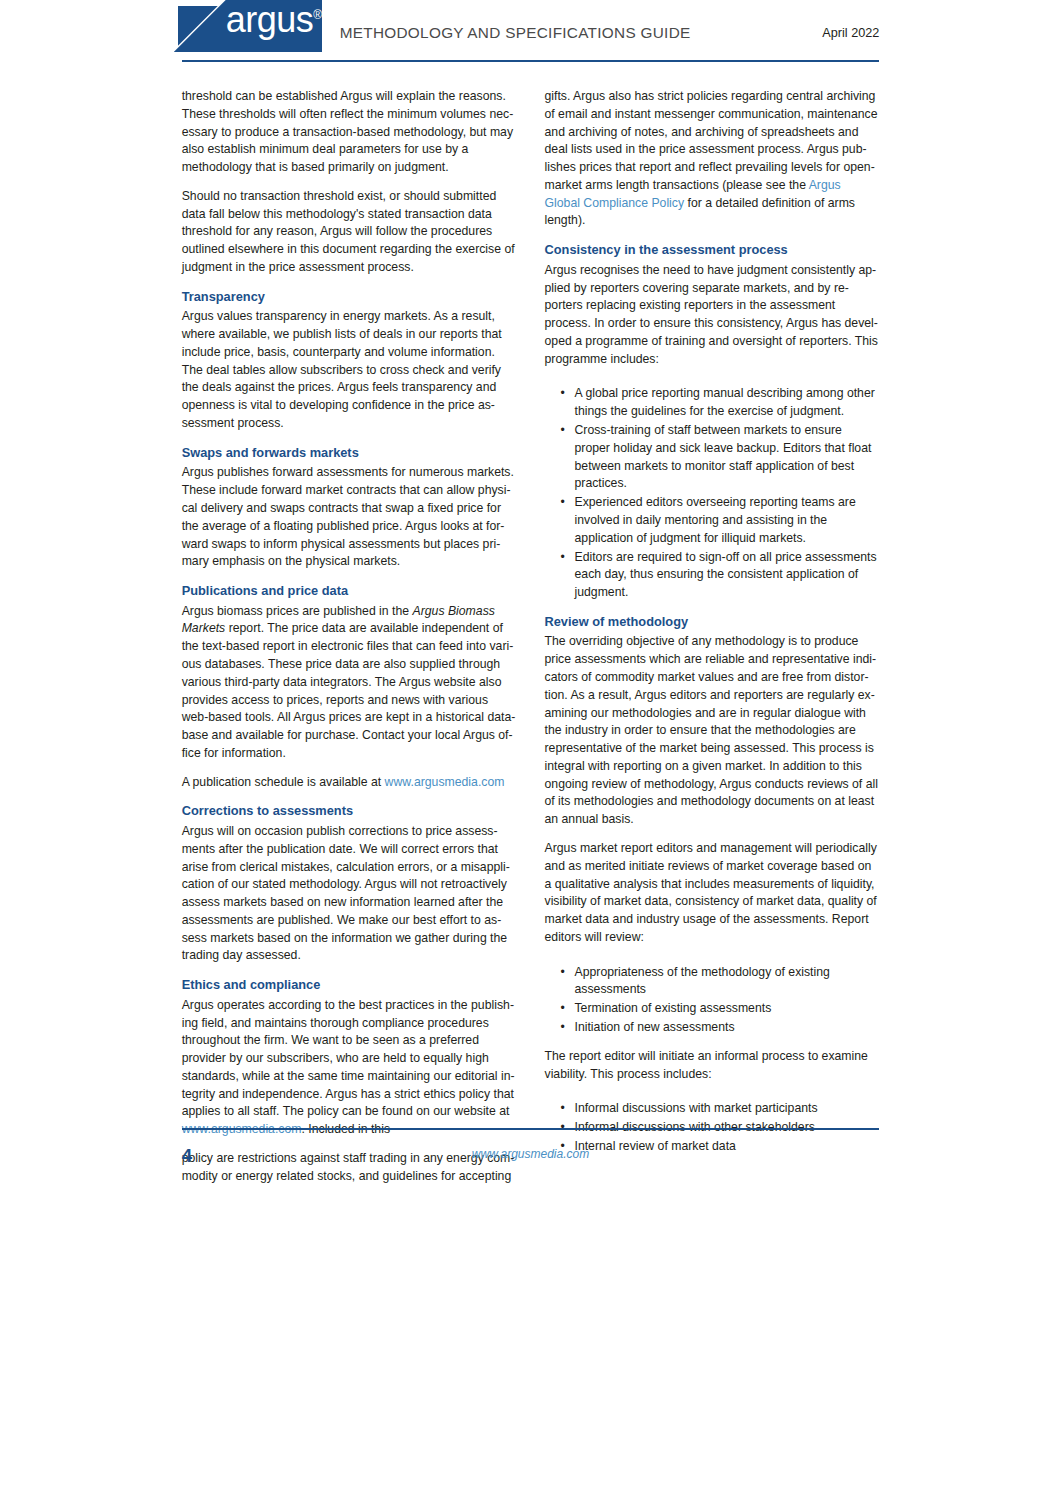argus®
METHODOLOGY AND SPECIFICATIONS GUIDE
April 2022
threshold can be established Argus will explain the reasons. These thresholds will often reflect the minimum volumes necessary to produce a transaction-based methodology, but may also establish minimum deal parameters for use by a methodology that is based primarily on judgment.
Should no transaction threshold exist, or should submitted data fall below this methodology's stated transaction data threshold for any reason, Argus will follow the procedures outlined elsewhere in this document regarding the exercise of judgment in the price assessment process.
Transparency
Argus values transparency in energy markets. As a result, where available, we publish lists of deals in our reports that include price, basis, counterparty and volume information. The deal tables allow subscribers to cross check and verify the deals against the prices. Argus feels transparency and openness is vital to developing confidence in the price assessment process.
Swaps and forwards markets
Argus publishes forward assessments for numerous markets. These include forward market contracts that can allow physical delivery and swaps contracts that swap a fixed price for the average of a floating published price. Argus looks at forward swaps to inform physical assessments but places primary emphasis on the physical markets.
Publications and price data
Argus biomass prices are published in the Argus Biomass Markets report. The price data are available independent of the text-based report in electronic files that can feed into various databases. These price data are also supplied through various third-party data integrators. The Argus website also provides access to prices, reports and news with various web-based tools. All Argus prices are kept in a historical database and available for purchase. Contact your local Argus office for information.
A publication schedule is available at www.argusmedia.com
Corrections to assessments
Argus will on occasion publish corrections to price assessments after the publication date. We will correct errors that arise from clerical mistakes, calculation errors, or a misapplication of our stated methodology. Argus will not retroactively assess markets based on new information learned after the assessments are published. We make our best effort to assess markets based on the information we gather during the trading day assessed.
Ethics and compliance
Argus operates according to the best practices in the publishing field, and maintains thorough compliance procedures throughout the firm. We want to be seen as a preferred provider by our subscribers, who are held to equally high standards, while at the same time maintaining our editorial integrity and independence. Argus has a strict ethics policy that applies to all staff. The policy can be found on our website at www.argusmedia.com. Included in this
policy are restrictions against staff trading in any energy commodity or energy related stocks, and guidelines for accepting gifts. Argus also has strict policies regarding central archiving of email and instant messenger communication, maintenance and archiving of notes, and archiving of spreadsheets and deal lists used in the price assessment process. Argus publishes prices that report and reflect prevailing levels for open-market arms length transactions (please see the Argus Global Compliance Policy for a detailed definition of arms length).
Consistency in the assessment process
Argus recognises the need to have judgment consistently applied by reporters covering separate markets, and by reporters replacing existing reporters in the assessment process. In order to ensure this consistency, Argus has developed a programme of training and oversight of reporters. This programme includes:
A global price reporting manual describing among other things the guidelines for the exercise of judgment.
Cross-training of staff between markets to ensure proper holiday and sick leave backup. Editors that float between markets to monitor staff application of best practices.
Experienced editors overseeing reporting teams are involved in daily mentoring and assisting in the application of judgment for illiquid markets.
Editors are required to sign-off on all price assessments each day, thus ensuring the consistent application of judgment.
Review of methodology
The overriding objective of any methodology is to produce price assessments which are reliable and representative indicators of commodity market values and are free from distortion. As a result, Argus editors and reporters are regularly examining our methodologies and are in regular dialogue with the industry in order to ensure that the methodologies are representative of the market being assessed. This process is integral with reporting on a given market. In addition to this ongoing review of methodology, Argus conducts reviews of all of its methodologies and methodology documents on at least an annual basis.
Argus market report editors and management will periodically and as merited initiate reviews of market coverage based on a qualitative analysis that includes measurements of liquidity, visibility of market data, consistency of market data, quality of market data and industry usage of the assessments. Report editors will review:
Appropriateness of the methodology of existing assessments
Termination of existing assessments
Initiation of new assessments
The report editor will initiate an informal process to examine viability. This process includes:
Informal discussions with market participants
Informal discussions with other stakeholders
Internal review of market data
4
www.argusmedia.com